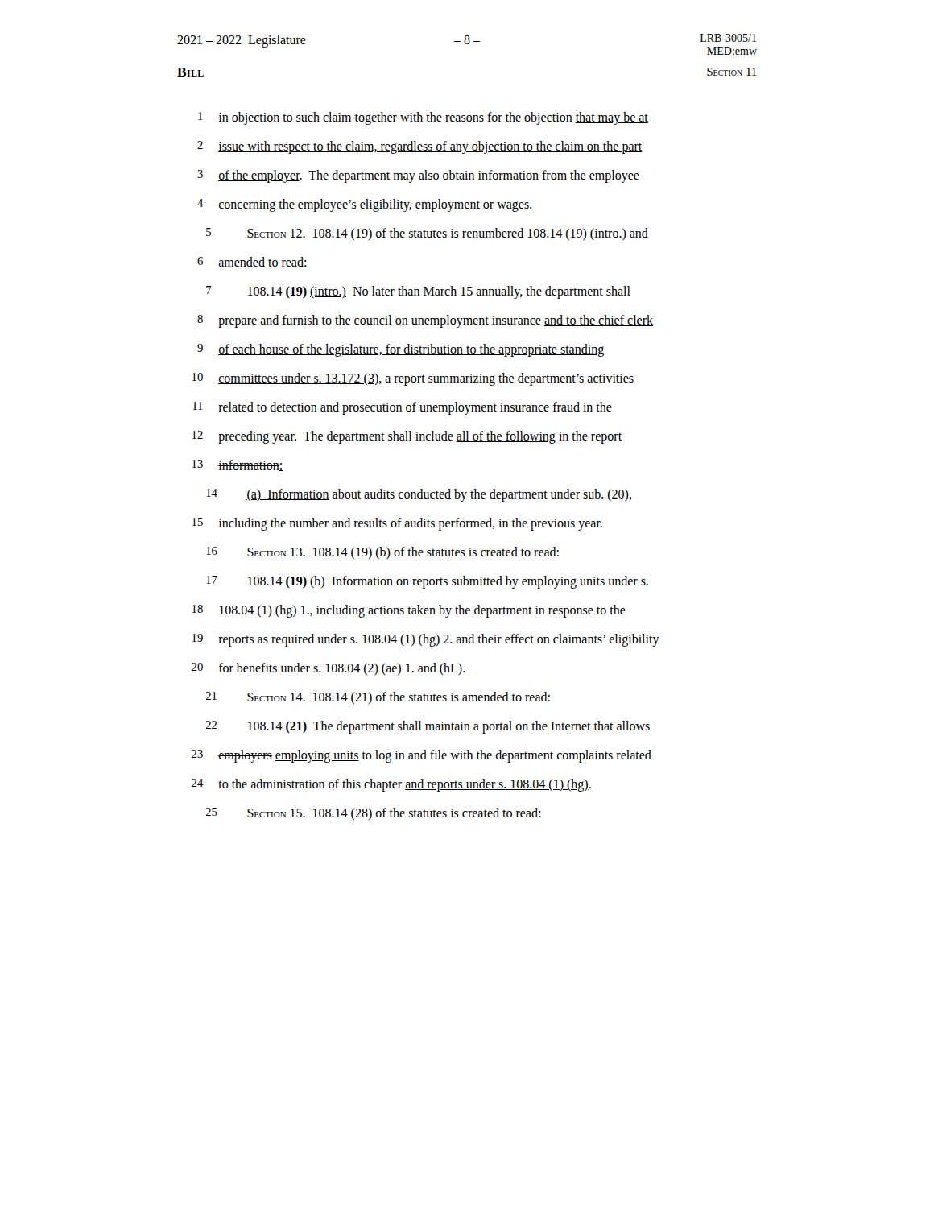2021 – 2022 Legislature
– 8 –
LRB-3005/1
MED:emw
Bill
Section 11
in objection to such claim together with the reasons for the objection that may be at
issue with respect to the claim, regardless of any objection to the claim on the part
of the employer. The department may also obtain information from the employee
concerning the employee’s eligibility, employment or wages.
Section 12. 108.14 (19) of the statutes is renumbered 108.14 (19) (intro.) and
amended to read:
108.14 (19) (intro.) No later than March 15 annually, the department shall
prepare and furnish to the council on unemployment insurance and to the chief clerk
of each house of the legislature, for distribution to the appropriate standing
committees under s. 13.172 (3), a report summarizing the department’s activities
related to detection and prosecution of unemployment insurance fraud in the
preceding year. The department shall include all of the following in the report
information:
(a) Information about audits conducted by the department under sub. (20),
including the number and results of audits performed, in the previous year.
Section 13. 108.14 (19) (b) of the statutes is created to read:
108.14 (19) (b) Information on reports submitted by employing units under s.
108.04 (1) (hg) 1., including actions taken by the department in response to the
reports as required under s. 108.04 (1) (hg) 2. and their effect on claimants’ eligibility
for benefits under s. 108.04 (2) (ae) 1. and (hL).
Section 14. 108.14 (21) of the statutes is amended to read:
108.14 (21) The department shall maintain a portal on the Internet that allows
employers employing units to log in and file with the department complaints related
to the administration of this chapter and reports under s. 108.04 (1) (hg).
Section 15. 108.14 (28) of the statutes is created to read: